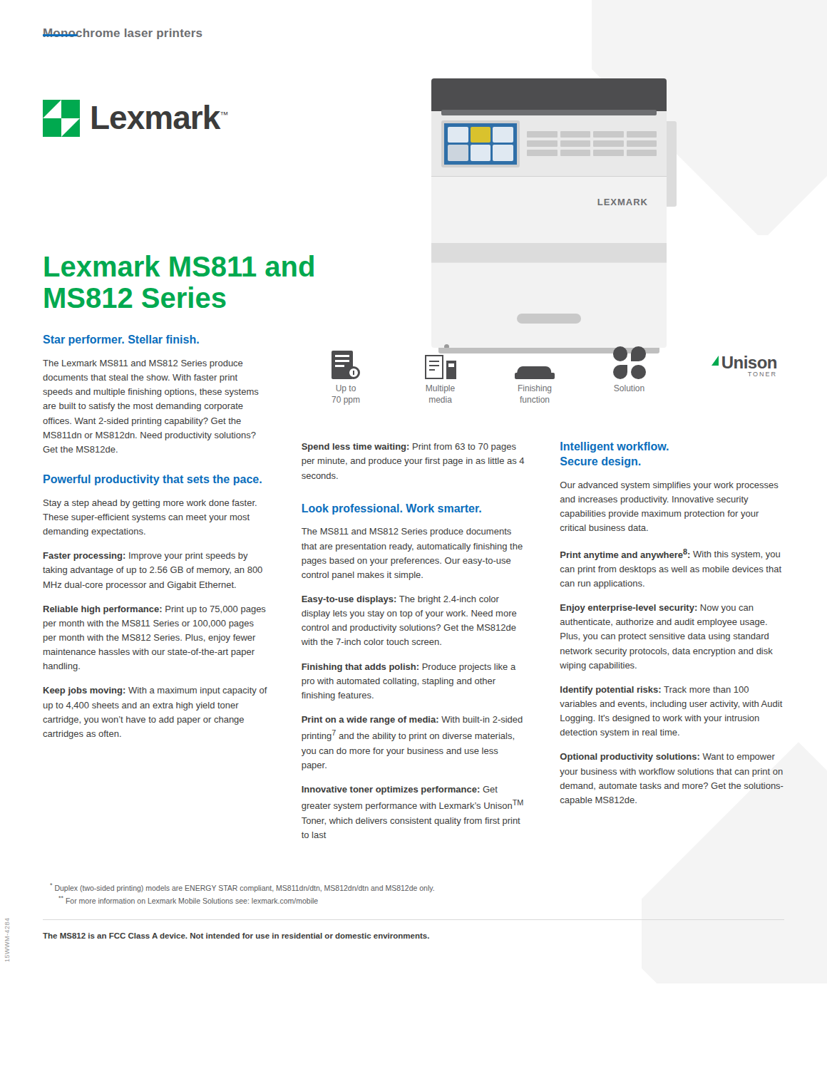Monochrome laser printers
Lexmark™
LEXMARK
Lexmark MS811 and
MS812 Series
Up to
70 ppm
Multiple
media
Finishing
function
Solution
Unison
TONER
Star performer. Stellar finish.
The Lexmark MS811 and MS812 Series produce documents that steal the show. With faster print speeds and multiple finishing options, these systems are built to satisfy the most demanding corporate offices. Want 2-sided printing capability? Get the MS811dn or MS812dn. Need productivity solutions? Get the MS812de.
Powerful productivity that sets the pace.
Stay a step ahead by getting more work done faster. These super-efficient systems can meet your most demanding expectations.
Faster processing: Improve your print speeds by taking advantage of up to 2.56 GB of memory, an 800 MHz dual-core processor and Gigabit Ethernet.
Reliable high performance: Print up to 75,000 pages per month with the MS811 Series or 100,000 pages per month with the MS812 Series. Plus, enjoy fewer maintenance hassles with our state-of-the-art paper handling.
Keep jobs moving: With a maximum input capacity of up to 4,400 sheets and an extra high yield toner cartridge, you won’t have to add paper or change cartridges as often.
Spend less time waiting: Print from 63 to 70 pages per minute, and produce your first page in as little as 4 seconds.
Look professional. Work smarter.
The MS811 and MS812 Series produce documents that are presentation ready, automatically finishing the pages based on your preferences. Our easy-to-use control panel makes it simple.
Easy-to-use displays: The bright 2.4-inch color display lets you stay on top of your work. Need more control and productivity solutions? Get the MS812de with the 7-inch color touch screen.
Finishing that adds polish: Produce projects like a pro with automated collating, stapling and other finishing features.
Print on a wide range of media: With built-in 2-sided printing7 and the ability to print on diverse materials, you can do more for your business and use less paper.
Innovative toner optimizes performance: Get greater system performance with Lexmark’s UnisonTM Toner, which delivers consistent quality from first print to last
Intelligent workflow.
Secure design.
Our advanced system simplifies your work processes and increases productivity. Innovative security capabilities provide maximum protection for your critical business data.
Print anytime and anywhere8: With this system, you can print from desktops as well as mobile devices that can run applications.
Enjoy enterprise-level security: Now you can authenticate, authorize and audit employee usage. Plus, you can protect sensitive data using standard network security protocols, data encryption and disk wiping capabilities.
Identify potential risks: Track more than 100 variables and events, including user activity, with Audit Logging. It's designed to work with your intrusion detection system in real time.
Optional productivity solutions: Want to empower your business with workflow solutions that can print on demand, automate tasks and more? Get the solutions-capable MS812de.
* Duplex (two-sided printing) models are ENERGY STAR compliant, MS811dn/dtn, MS812dn/dtn and MS812de only.
** For more information on Lexmark Mobile Solutions see: lexmark.com/mobile
The MS812 is an FCC Class A device. Not intended for use in residential or domestic environments.
15WWM-4284